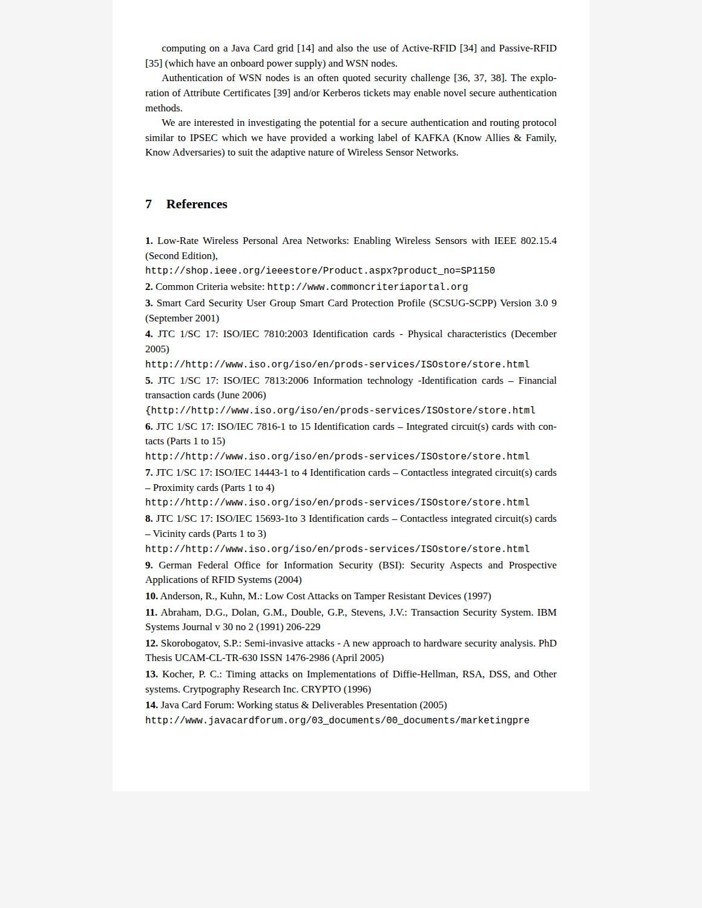computing on a Java Card grid [14] and also the use of Active-RFID [34] and Passive-RFID [35] (which have an onboard power supply) and WSN nodes.
Authentication of WSN nodes is an often quoted security challenge [36, 37, 38]. The exploration of Attribute Certificates [39] and/or Kerberos tickets may enable novel secure authentication methods.
We are interested in investigating the potential for a secure authentication and routing protocol similar to IPSEC which we have provided a working label of KAFKA (Know Allies & Family, Know Adversaries) to suit the adaptive nature of Wireless Sensor Networks.
7 References
1. Low-Rate Wireless Personal Area Networks: Enabling Wireless Sensors with IEEE 802.15.4 (Second Edition),
http://shop.ieee.org/ieeestore/Product.aspx?product_no=SP1150
2. Common Criteria website: http://www.commoncriteriaportal.org
3. Smart Card Security User Group Smart Card Protection Profile (SCSUG-SCPP) Version 3.0 9 (September 2001)
4. JTC 1/SC 17: ISO/IEC 7810:2003 Identification cards - Physical characteristics (December 2005)
http://http://www.iso.org/iso/en/prods-services/ISOstore/store.html
5. JTC 1/SC 17: ISO/IEC 7813:2006 Information technology -Identification cards – Financial transaction cards (June 2006)
{http://http://www.iso.org/iso/en/prods-services/ISOstore/store.html
6. JTC 1/SC 17: ISO/IEC 7816-1 to 15 Identification cards – Integrated circuit(s) cards with contacts (Parts 1 to 15)
http://http://www.iso.org/iso/en/prods-services/ISOstore/store.html
7. JTC 1/SC 17: ISO/IEC 14443-1 to 4 Identification cards – Contactless integrated circuit(s) cards – Proximity cards (Parts 1 to 4)
http://http://www.iso.org/iso/en/prods-services/ISOstore/store.html
8. JTC 1/SC 17: ISO/IEC 15693-1to 3 Identification cards – Contactless integrated circuit(s) cards – Vicinity cards (Parts 1 to 3)
http://http://www.iso.org/iso/en/prods-services/ISOstore/store.html
9. German Federal Office for Information Security (BSI): Security Aspects and Prospective Applications of RFID Systems (2004)
10. Anderson, R., Kuhn, M.: Low Cost Attacks on Tamper Resistant Devices (1997)
11. Abraham, D.G., Dolan, G.M., Double, G.P., Stevens, J.V.: Transaction Security System. IBM Systems Journal v 30 no 2 (1991) 206-229
12. Skorobogatov, S.P.: Semi-invasive attacks - A new approach to hardware security analysis. PhD Thesis UCAM-CL-TR-630 ISSN 1476-2986 (April 2005)
13. Kocher, P. C.: Timing attacks on Implementations of Diffie-Hellman, RSA, DSS, and Other systems. Crytpography Research Inc. CRYPTO (1996)
14. Java Card Forum: Working status & Deliverables Presentation (2005)
http://www.javacardforum.org/03_documents/00_documents/marketingpre